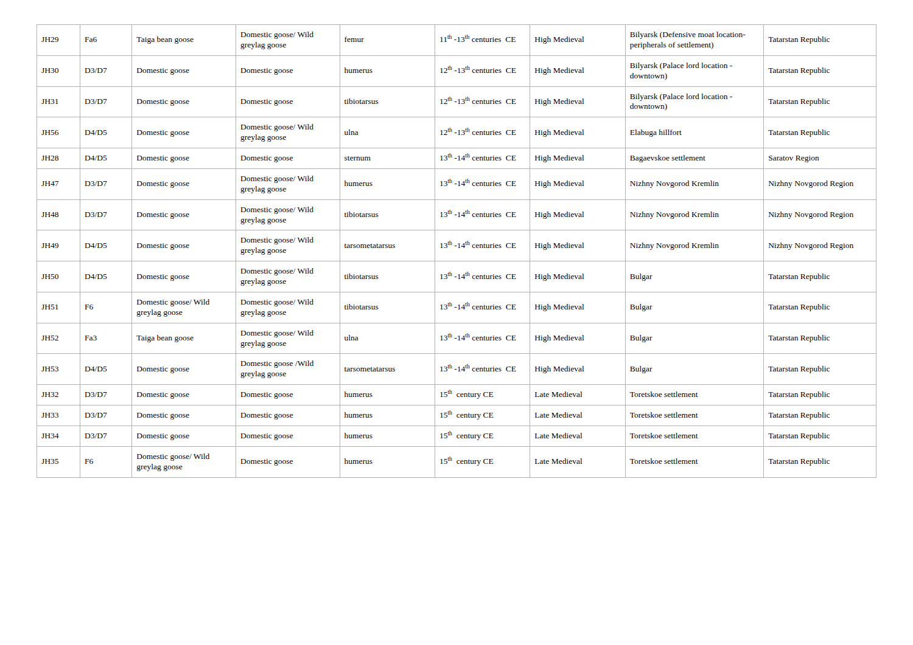| JH29 | Fa6 | Taiga bean goose | Domestic goose/ Wild greylag goose | femur | 11 th -13 th centuries CE | High Medieval | Bilyarsk (Defensive moat location- peripherals of settlement) | Tatarstan Republic |
| JH30 | D3/D7 | Domestic goose | Domestic goose | humerus | 12 th -13 th centuries CE | High Medieval | Bilyarsk (Palace lord location - downtown) | Tatarstan Republic |
| JH31 | D3/D7 | Domestic goose | Domestic goose | tibiotarsus | 12 th -13 th centuries CE | High Medieval | Bilyarsk (Palace lord location - downtown) | Tatarstan Republic |
| JH56 | D4/D5 | Domestic goose | Domestic goose/ Wild greylag goose | ulna | 12 th -13 th centuries CE | High Medieval | Elabuga hillfort | Tatarstan Republic |
| JH28 | D4/D5 | Domestic goose | Domestic goose | sternum | 13 th -14 th centuries CE | High Medieval | Bagaevskoe settlement | Saratov Region |
| JH47 | D3/D7 | Domestic goose | Domestic goose/ Wild greylag goose | humerus | 13 th -14 th centuries CE | High Medieval | Nizhny Novgorod Kremlin | Nizhny Novgorod Region |
| JH48 | D3/D7 | Domestic goose | Domestic goose/ Wild greylag goose | tibiotarsus | 13 th -14 th centuries CE | High Medieval | Nizhny Novgorod Kremlin | Nizhny Novgorod Region |
| JH49 | D4/D5 | Domestic goose | Domestic goose/ Wild greylag goose | tarsometatarsus | 13 th -14 th centuries CE | High Medieval | Nizhny Novgorod Kremlin | Nizhny Novgorod Region |
| JH50 | D4/D5 | Domestic goose | Domestic goose/ Wild greylag goose | tibiotarsus | 13 th -14 th centuries CE | High Medieval | Bulgar | Tatarstan Republic |
| JH51 | F6 | Domestic goose/ Wild greylag goose | Domestic goose/ Wild greylag goose | tibiotarsus | 13 th -14 th centuries CE | High Medieval | Bulgar | Tatarstan Republic |
| JH52 | Fa3 | Taiga bean goose | Domestic goose/ Wild greylag goose | ulna | 13 th -14 th centuries CE | High Medieval | Bulgar | Tatarstan Republic |
| JH53 | D4/D5 | Domestic goose | Domestic goose /Wild greylag goose | tarsometatarsus | 13 th -14 th centuries CE | High Medieval | Bulgar | Tatarstan Republic |
| JH32 | D3/D7 | Domestic goose | Domestic goose | humerus | 15 th century CE | Late Medieval | Toretskoe settlement | Tatarstan Republic |
| JH33 | D3/D7 | Domestic goose | Domestic goose | humerus | 15 th century CE | Late Medieval | Toretskoe settlement | Tatarstan Republic |
| JH34 | D3/D7 | Domestic goose | Domestic goose | humerus | 15 th century CE | Late Medieval | Toretskoe settlement | Tatarstan Republic |
| JH35 | F6 | Domestic goose/ Wild greylag goose | Domestic goose | humerus | 15 th century CE | Late Medieval | Toretskoe settlement | Tatarstan Republic |